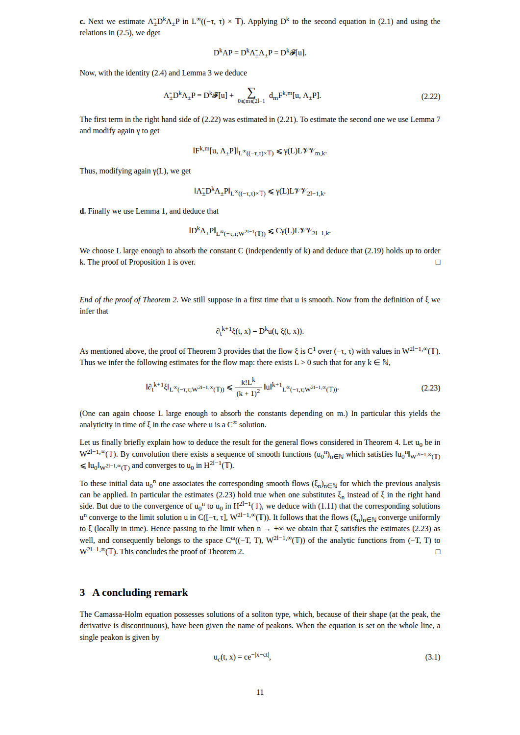c. Next we estimate Λ̃±DkΛ±P in L∞((−τ, τ) × 𝕋). Applying Dk to the second equation in (2.1) and using the relations in (2.5), we dget
DkAP = DkΛ̃±Λ±P = Dk𝓕[u].
Now, with the identity (2.4) and Lemma 3 we deduce
Λ̃±DkΛ±P = Dk𝓕[u] + ∑0⩽m⩽2l−1 dmFk,m[u, Λ±P].
(2.22)
The first term in the right hand side of (2.22) was estimated in (2.21). To estimate the second one we use Lemma 7 and modify again γ to get
‖Fk,m[u, Λ±P]‖L∞((−τ,τ)×𝕋) ⩽ γ(L)L𝒱𝒱m,k.
Thus, modifying again γ(L), we get
‖Λ̃±DkΛ±P‖L∞((−τ,τ)×𝕋) ⩽ γ(L)L𝒱𝒱2l−1,k.
d. Finally we use Lemma 1, and deduce that
‖DkΛ±P‖L∞(−τ,τ;W2l−1(𝕋)) ⩽ Cγ(L)L𝒱𝒱2l−1,k.
We choose L large enough to absorb the constant C (independently of k) and deduce that (2.19) holds up to order k. The proof of Proposition 1 is over. □
End of the proof of Theorem 2. We still suppose in a first time that u is smooth. Now from the definition of ξ we infer that
∂tk+1ξ(t, x) = Dku(t, ξ(t, x)).
As mentioned above, the proof of Theorem 3 provides that the flow ξ is C1 over (−τ, τ) with values in W2l−1,∞(𝕋). Thus we infer the following estimates for the flow map: there exists L > 0 such that for any k ∈ ℕ,
‖∂tk+1ξ‖L∞(−τ,τ;W2l−1,∞(𝕋)) ⩽ k!Lk(k + 1)2 ‖u‖k+1L∞(−τ,τ;W2l−1,∞(𝕋)).
(2.23)
(One can again choose L large enough to absorb the constants depending on m.) In particular this yields the analyticity in time of ξ in the case where u is a C∞ solution.
Let us finally briefly explain how to deduce the result for the general flows considered in Theorem 4. Let u0 be in W2l−1,∞(𝕋). By convolution there exists a sequence of smooth functions (u0n)n∈ℕ which satisfies ‖u0n‖W2l−1,∞(𝕋) ⩽ ‖u0‖W2l−1,∞(𝕋) and converges to u0 in H2l−1(𝕋).
To these initial data u0n one associates the corresponding smooth flows (ξn)n∈ℕ for which the previous analysis can be applied. In particular the estimates (2.23) hold true when one substitutes ξn instead of ξ in the right hand side. But due to the convergence of u0n to u0 in H2l−1(𝕋), we deduce with (1.11) that the corresponding solutions un converge to the limit solution u in C([−τ, τ], W2l−1,∞(𝕋)). It follows that the flows (ξn)n∈ℕ converge uniformly to ξ (locally in time). Hence passing to the limit when n → +∞ we obtain that ξ satisfies the estimates (2.23) as well, and consequently belongs to the space Cω((−T, T), W2l−1,∞(𝕋)) of the analytic functions from (−T, T) to W2l−1,∞(𝕋). This concludes the proof of Theorem 2. □
3 A concluding remark
The Camassa-Holm equation possesses solutions of a soliton type, which, because of their shape (at the peak, the derivative is discontinuous), have been given the name of peakons. When the equation is set on the whole line, a single peakon is given by
uc(t, x) = ce−|x−ct|,
(3.1)
11